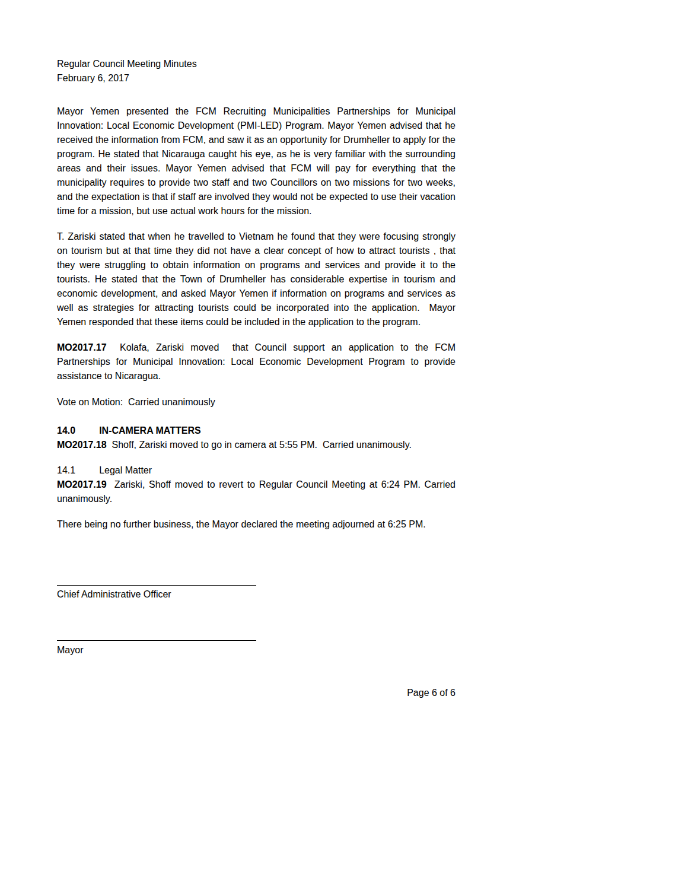Regular Council Meeting Minutes
February 6, 2017
Mayor Yemen presented the FCM Recruiting Municipalities Partnerships for Municipal Innovation: Local Economic Development (PMI-LED) Program. Mayor Yemen advised that he received the information from FCM, and saw it as an opportunity for Drumheller to apply for the program. He stated that Nicarauga caught his eye, as he is very familiar with the surrounding areas and their issues. Mayor Yemen advised that FCM will pay for everything that the municipality requires to provide two staff and two Councillors on two missions for two weeks, and the expectation is that if staff are involved they would not be expected to use their vacation time for a mission, but use actual work hours for the mission.
T. Zariski stated that when he travelled to Vietnam he found that they were focusing strongly on tourism but at that time they did not have a clear concept of how to attract tourists , that they were struggling to obtain information on programs and services and provide it to the tourists. He stated that the Town of Drumheller has considerable expertise in tourism and economic development, and asked Mayor Yemen if information on programs and services as well as strategies for attracting tourists could be incorporated into the application. Mayor Yemen responded that these items could be included in the application to the program.
MO2017.17 Kolafa, Zariski moved that Council support an application to the FCM Partnerships for Municipal Innovation: Local Economic Development Program to provide assistance to Nicaragua.
Vote on Motion: Carried unanimously
14.0 IN-CAMERA MATTERS
MO2017.18 Shoff, Zariski moved to go in camera at 5:55 PM. Carried unanimously.
14.1 Legal Matter
MO2017.19 Zariski, Shoff moved to revert to Regular Council Meeting at 6:24 PM. Carried unanimously.
There being no further business, the Mayor declared the meeting adjourned at 6:25 PM.
Chief Administrative Officer
Mayor
Page 6 of 6